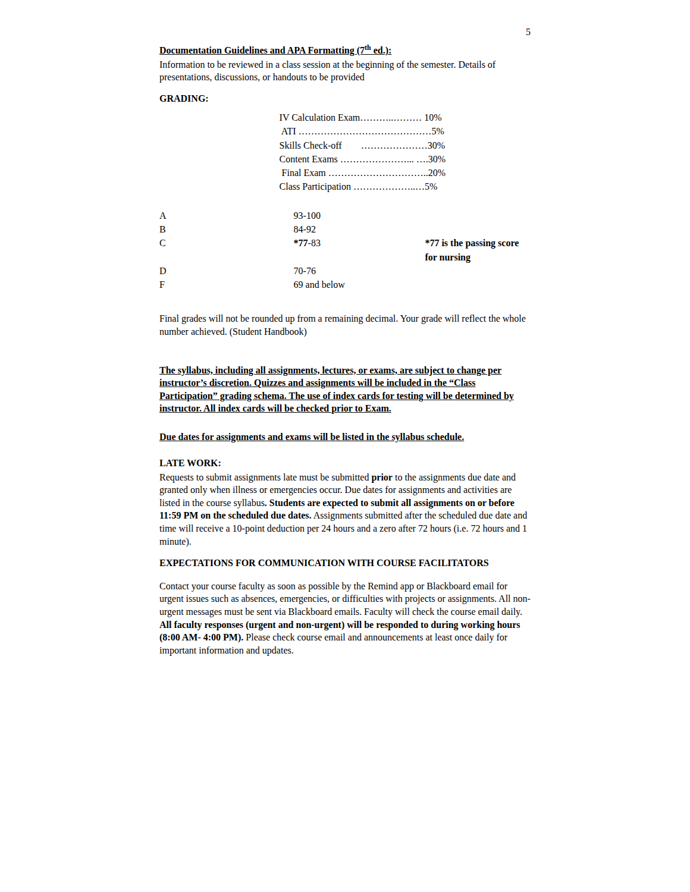5
Documentation Guidelines and APA Formatting (7th ed.):
Information to be reviewed in a class session at the beginning of the semester. Details of presentations, discussions, or handouts to be provided
GRADING:
IV Calculation Exam………..……… 10% ATI ……………………………………5% Skills Check-off …………………30% Content Exams …………………... ….30% Final Exam …………………………..20% Class Participation ………………..…5%
| A | 93-100 | |
| B | 84-92 | |
| C | *77 -83 | *77 is the passing score for nursing |
| D | 70-76 | |
| F | 69 and below | |
Final grades will not be rounded up from a remaining decimal. Your grade will reflect the whole number achieved. (Student Handbook)
The syllabus, including all assignments, lectures, or exams, are subject to change per instructor’s discretion. Quizzes and assignments will be included in the “Class Participation” grading schema. The use of index cards for testing will be determined by instructor. All index cards will be checked prior to Exam.
Due dates for assignments and exams will be listed in the syllabus schedule.
LATE WORK:
Requests to submit assignments late must be submitted prior to the assignments due date and granted only when illness or emergencies occur. Due dates for assignments and activities are listed in the course syllabus. Students are expected to submit all assignments on or before 11:59 PM on the scheduled due dates. Assignments submitted after the scheduled due date and time will receive a 10-point deduction per 24 hours and a zero after 72 hours (i.e. 72 hours and 1 minute).
EXPECTATIONS FOR COMMUNICATION WITH COURSE FACILITATORS
Contact your course faculty as soon as possible by the Remind app or Blackboard email for urgent issues such as absences, emergencies, or difficulties with projects or assignments. All non-urgent messages must be sent via Blackboard emails. Faculty will check the course email daily. All faculty responses (urgent and non-urgent) will be responded to during working hours (8:00 AM- 4:00 PM). Please check course email and announcements at least once daily for important information and updates.